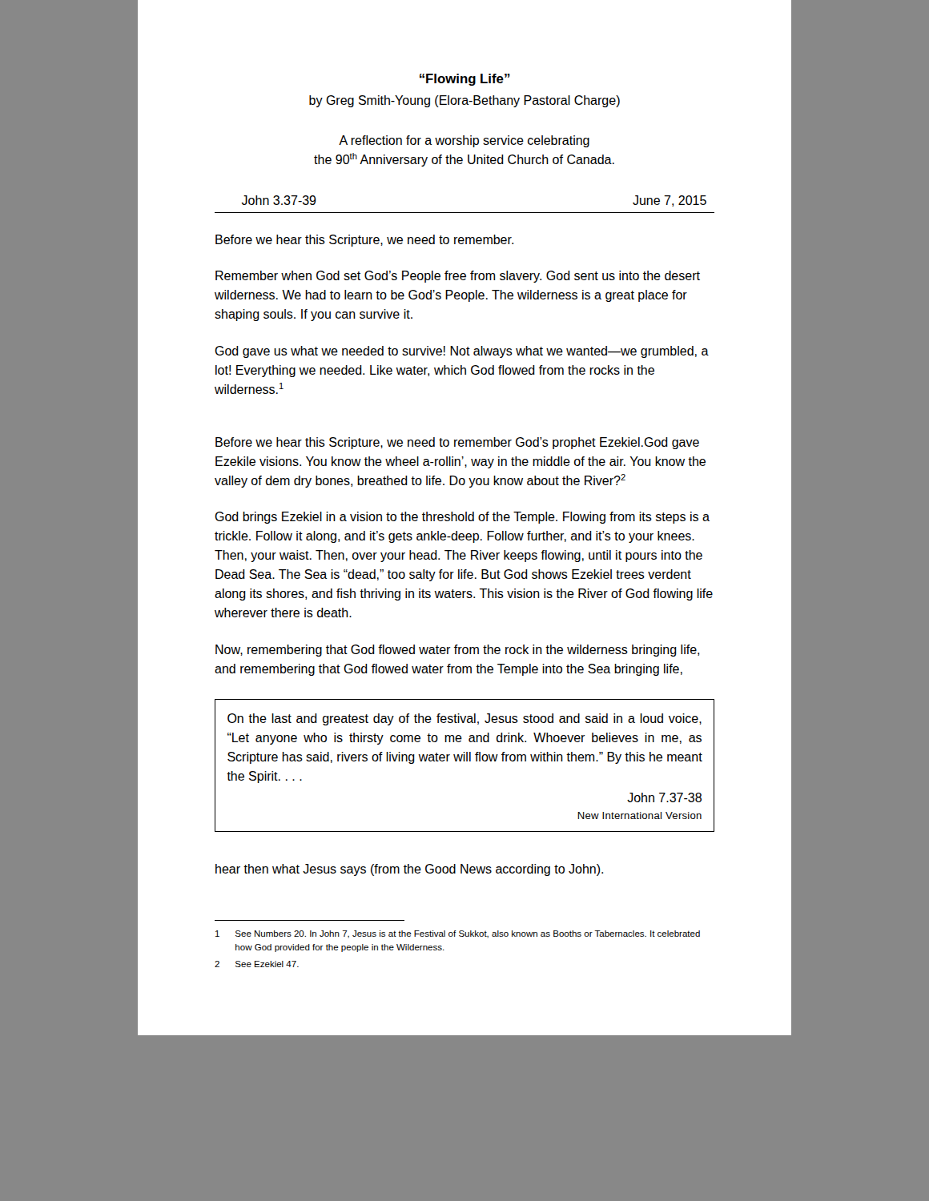“Flowing Life”
by Greg Smith-Young (Elora-Bethany Pastoral Charge)
A reflection for a worship service celebrating
the 90th Anniversary of the United Church of Canada.
John 3.37-39 June 7, 2015
Before we hear this Scripture, we need to remember.
Remember when God set God’s People free from slavery. God sent us into the desert wilderness. We had to learn to be God’s People. The wilderness is a great place for shaping souls. If you can survive it.
God gave us what we needed to survive! Not always what we wanted—we grumbled, a lot! Everything we needed. Like water, which God flowed from the rocks in the wilderness.1
Before we hear this Scripture, we need to remember God’s prophet Ezekiel.God gave Ezekile visions. You know the wheel a-rollin’, way in the middle of the air. You know the valley of dem dry bones, breathed to life. Do you know about the River?2
God brings Ezekiel in a vision to the threshold of the Temple. Flowing from its steps is a trickle. Follow it along, and it’s gets ankle-deep. Follow further, and it’s to your knees. Then, your waist. Then, over your head. The River keeps flowing, until it pours into the Dead Sea. The Sea is “dead,” too salty for life. But God shows Ezekiel trees verdent along its shores, and fish thriving in its waters. This vision is the River of God flowing life wherever there is death.
Now, remembering that God flowed water from the rock in the wilderness bringing life, and remembering that God flowed water from the Temple into the Sea bringing life,
On the last and greatest day of the festival, Jesus stood and said in a loud voice, “Let anyone who is thirsty come to me and drink. Whoever believes in me, as Scripture has said, rivers of living water will flow from within them.” By this he meant the Spirit. . . .
John 7.37-38 New International Version
hear then what Jesus says (from the Good News according to John).
1 See Numbers 20. In John 7, Jesus is at the Festival of Sukkot, also known as Booths or Tabernacles. It celebrated how God provided for the people in the Wilderness.
2 See Ezekiel 47.